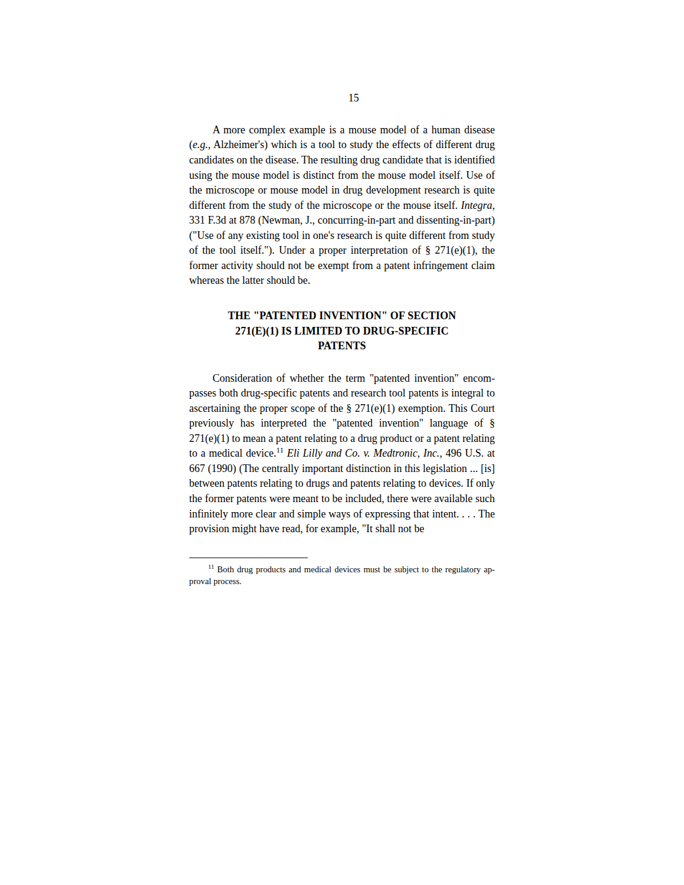15
A more complex example is a mouse model of a human disease (e.g., Alzheimer's) which is a tool to study the effects of different drug candidates on the disease. The resulting drug candidate that is identified using the mouse model is distinct from the mouse model itself. Use of the microscope or mouse model in drug development research is quite different from the study of the microscope or the mouse itself. Integra, 331 F.3d at 878 (Newman, J., concurring-in-part and dissenting-in-part) ("Use of any existing tool in one's research is quite different from study of the tool itself."). Under a proper interpretation of § 271(e)(1), the former activity should not be exempt from a patent infringement claim whereas the latter should be.
The "Patented Invention" of Section
271(e)(1) is Limited to Drug-Specific
Patents
Consideration of whether the term "patented invention" encompasses both drug-specific patents and research tool patents is integral to ascertaining the proper scope of the § 271(e)(1) exemption. This Court previously has interpreted the "patented invention" language of § 271(e)(1) to mean a patent relating to a drug product or a patent relating to a medical device.11 Eli Lilly and Co. v. Medtronic, Inc., 496 U.S. at 667 (1990) (The centrally important distinction in this legislation ... [is] between patents relating to drugs and patents relating to devices. If only the former patents were meant to be included, there were available such infinitely more clear and simple ways of expressing that intent. . . . The provision might have read, for example, "It shall not be
11 Both drug products and medical devices must be subject to the regulatory approval process.